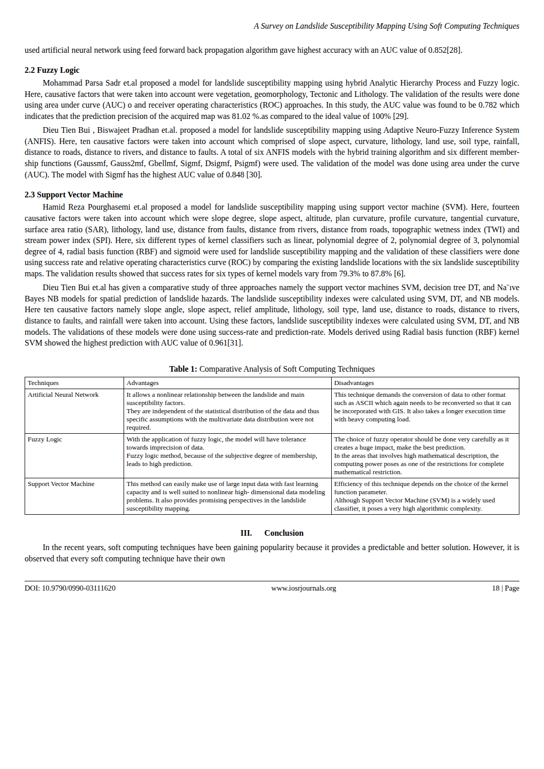A Survey on Landslide Susceptibility Mapping Using Soft Computing Techniques
used artificial neural network using feed forward back propagation algorithm gave highest accuracy with an AUC value of 0.852[28].
2.2 Fuzzy Logic
Mohammad Parsa Sadr et.al proposed a model for landslide susceptibility mapping using hybrid Analytic Hierarchy Process and Fuzzy logic. Here, causative factors that were taken into account were vegetation, geomorphology, Tectonic and Lithology. The validation of the results were done using area under curve (AUC) o and receiver operating characteristics (ROC) approaches. In this study, the AUC value was found to be 0.782 which indicates that the prediction precision of the acquired map was 81.02 %.as compared to the ideal value of 100% [29].
Dieu Tien Bui , Biswajeet Pradhan et.al. proposed a model for landslide susceptibility mapping using Adaptive Neuro-Fuzzy Inference System (ANFIS). Here, ten causative factors were taken into account which comprised of slope aspect, curvature, lithology, land use, soil type, rainfall, distance to roads, distance to rivers, and distance to faults. A total of six ANFIS models with the hybrid training algorithm and six different member-ship functions (Gaussmf, Gauss2mf, Gbellmf, Sigmf, Dsigmf, Psigmf) were used. The validation of the model was done using area under the curve (AUC). The model with Sigmf has the highest AUC value of 0.848 [30].
2.3 Support Vector Machine
Hamid Reza Pourghasemi et.al proposed a model for landslide susceptibility mapping using support vector machine (SVM). Here, fourteen causative factors were taken into account which were slope degree, slope aspect, altitude, plan curvature, profile curvature, tangential curvature, surface area ratio (SAR), lithology, land use, distance from faults, distance from rivers, distance from roads, topographic wetness index (TWI) and stream power index (SPI). Here, six different types of kernel classifiers such as linear, polynomial degree of 2, polynomial degree of 3, polynomial degree of 4, radial basis function (RBF) and sigmoid were used for landslide susceptibility mapping and the validation of these classifiers were done using success rate and relative operating characteristics curve (ROC) by comparing the existing landslide locations with the six landslide susceptibility maps. The validation results showed that success rates for six types of kernel models vary from 79.3% to 87.8% [6].
Dieu Tien Bui et.al has given a comparative study of three approaches namely the support vector machines SVM, decision tree DT, and Na¨ıve Bayes NB models for spatial prediction of landslide hazards. The landslide susceptibility indexes were calculated using SVM, DT, and NB models. Here ten causative factors namely slope angle, slope aspect, relief amplitude, lithology, soil type, land use, distance to roads, distance to rivers, distance to faults, and rainfall were taken into account. Using these factors, landslide susceptibility indexes were calculated using SVM, DT, and NB models. The validations of these models were done using success-rate and prediction-rate. Models derived using Radial basis function (RBF) kernel SVM showed the highest prediction with AUC value of 0.961[31].
Table 1: Comparative Analysis of Soft Computing Techniques
| Techniques | Advantages | Disadvantages |
| --- | --- | --- |
| Artificial Neural Network | It allows a nonlinear relationship between the landslide and main susceptibility factors. They are independent of the statistical distribution of the data and thus specific assumptions with the multivariate data distribution were not required. | This technique demands the conversion of data to other format such as ASCII which again needs to be reconverted so that it can be incorporated with GIS. It also takes a longer execution time with heavy computing load. |
| Fuzzy Logic | With the application of fuzzy logic, the model will have tolerance towards imprecision of data. Fuzzy logic method, because of the subjective degree of membership, leads to high prediction. | The choice of fuzzy operator should be done very carefully as it creates a huge impact, make the best prediction. In the areas that involves high mathematical description, the computing power poses as one of the restrictions for complete mathematical restriction. |
| Support Vector Machine | This method can easily make use of large input data with fast learning capacity and is well suited to nonlinear high- dimensional data modeling problems. It also provides promising perspectives in the landslide susceptibility mapping. | Efficiency of this technique depends on the choice of the kernel function parameter. Although Support Vector Machine (SVM) is a widely used classifier, it poses a very high algorithmic complexity. |
III. Conclusion
In the recent years, soft computing techniques have been gaining popularity because it provides a predictable and better solution. However, it is observed that every soft computing technique have their own
DOI: 10.9790/0990-03111620 www.iosrjournals.org 18 | Page